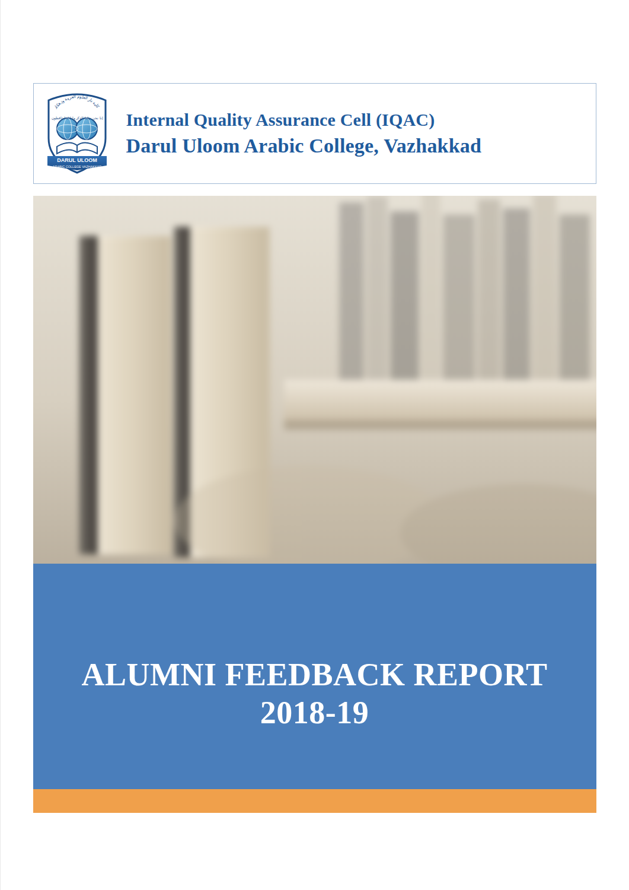كلية دار العلوم العربية وزهكاد إنا نحن نزلنا الذكر وإنا له لحافظون DARUL ULOOM ARABIC COLLEGE VAZHAKKAD
Internal Quality Assurance Cell (IQAC)
Darul Uloom Arabic College, Vazhakkad
ALUMNI FEEDBACK REPORT
2018-19
Cover page: Internal Quality Assurance Cell (IQAC), Darul Uloom Arabic College, Vazhakkad — Alumni Feedback Report 2018-19.